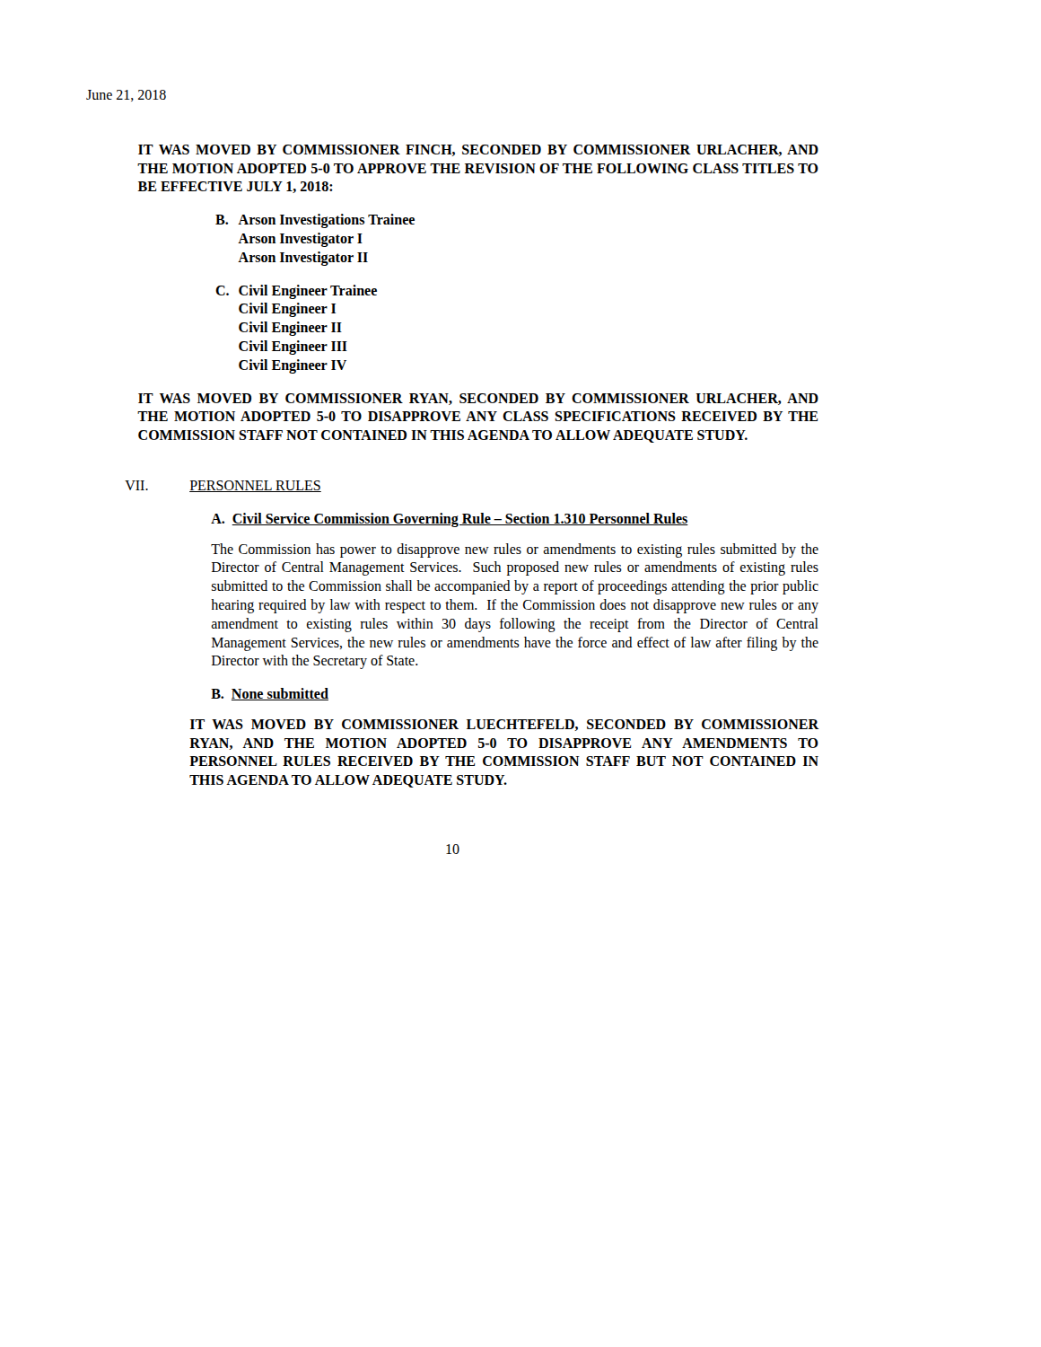June 21, 2018
IT WAS MOVED BY COMMISSIONER FINCH, SECONDED BY COMMISSIONER URLACHER, AND THE MOTION ADOPTED 5-0 TO APPROVE THE REVISION OF THE FOLLOWING CLASS TITLES TO BE EFFECTIVE JULY 1, 2018:
B.
Arson Investigations Trainee
Arson Investigator I
Arson Investigator II
C.
Civil Engineer Trainee
Civil Engineer I
Civil Engineer II
Civil Engineer III
Civil Engineer IV
IT WAS MOVED BY COMMISSIONER RYAN, SECONDED BY COMMISSIONER URLACHER, AND THE MOTION ADOPTED 5-0 TO DISAPPROVE ANY CLASS SPECIFICATIONS RECEIVED BY THE COMMISSION STAFF NOT CONTAINED IN THIS AGENDA TO ALLOW ADEQUATE STUDY.
VII. PERSONNEL RULES
A. Civil Service Commission Governing Rule – Section 1.310 Personnel Rules
The Commission has power to disapprove new rules or amendments to existing rules submitted by the Director of Central Management Services. Such proposed new rules or amendments of existing rules submitted to the Commission shall be accompanied by a report of proceedings attending the prior public hearing required by law with respect to them. If the Commission does not disapprove new rules or any amendment to existing rules within 30 days following the receipt from the Director of Central Management Services, the new rules or amendments have the force and effect of law after filing by the Director with the Secretary of State.
B. None submitted
IT WAS MOVED BY COMMISSIONER LUECHTEFELD, SECONDED BY COMMISSIONER RYAN, AND THE MOTION ADOPTED 5-0 TO DISAPPROVE ANY AMENDMENTS TO PERSONNEL RULES RECEIVED BY THE COMMISSION STAFF BUT NOT CONTAINED IN THIS AGENDA TO ALLOW ADEQUATE STUDY.
10